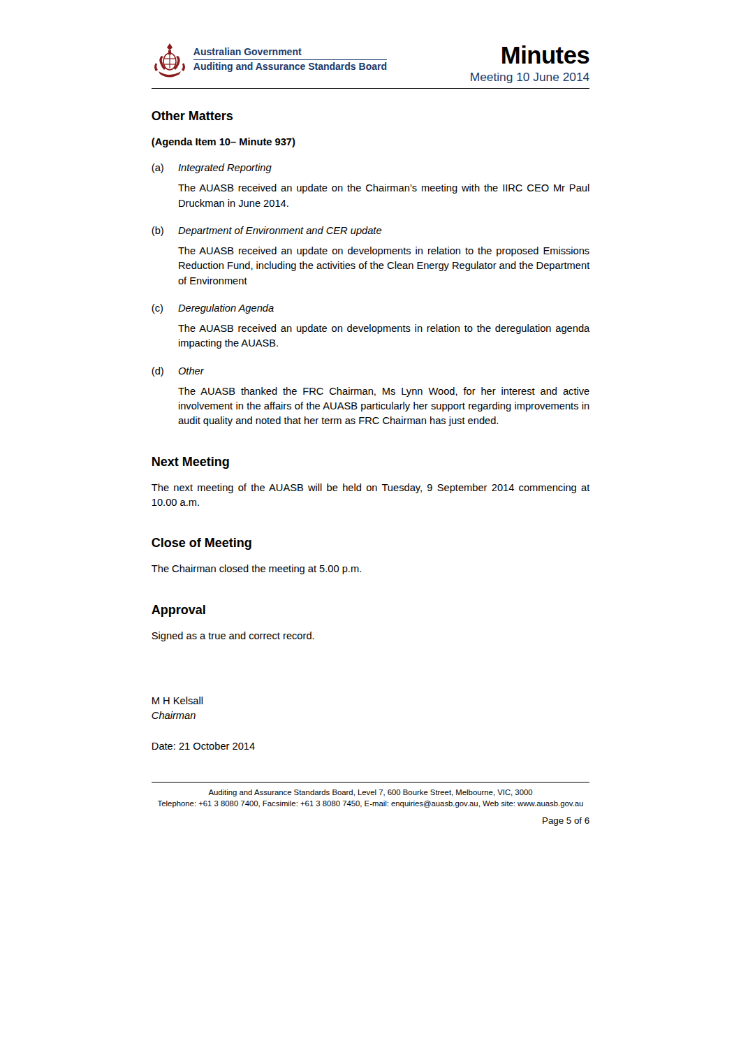Australian Government
Auditing and Assurance Standards Board
Minutes
Meeting 10 June 2014
Other Matters
(Agenda Item 10– Minute 937)
(a) Integrated Reporting
The AUASB received an update on the Chairman’s meeting with the IIRC CEO Mr Paul Druckman in June 2014.
(b) Department of Environment and CER update
The AUASB received an update on developments in relation to the proposed Emissions Reduction Fund, including the activities of the Clean Energy Regulator and the Department of Environment
(c) Deregulation Agenda
The AUASB received an update on developments in relation to the deregulation agenda impacting the AUASB.
(d) Other
The AUASB thanked the FRC Chairman, Ms Lynn Wood, for her interest and active involvement in the affairs of the AUASB particularly her support regarding improvements in audit quality and noted that her term as FRC Chairman has just ended.
Next Meeting
The next meeting of the AUASB will be held on Tuesday, 9 September 2014 commencing at 10.00 a.m.
Close of Meeting
The Chairman closed the meeting at 5.00 p.m.
Approval
Signed as a true and correct record.
M H Kelsall
Chairman
Date: 21 October 2014
Auditing and Assurance Standards Board, Level 7, 600 Bourke Street, Melbourne, VIC, 3000
Telephone: +61 3 8080 7400, Facsimile: +61 3 8080 7450, E-mail: enquiries@auasb.gov.au, Web site: www.auasb.gov.au
Page 5 of 6